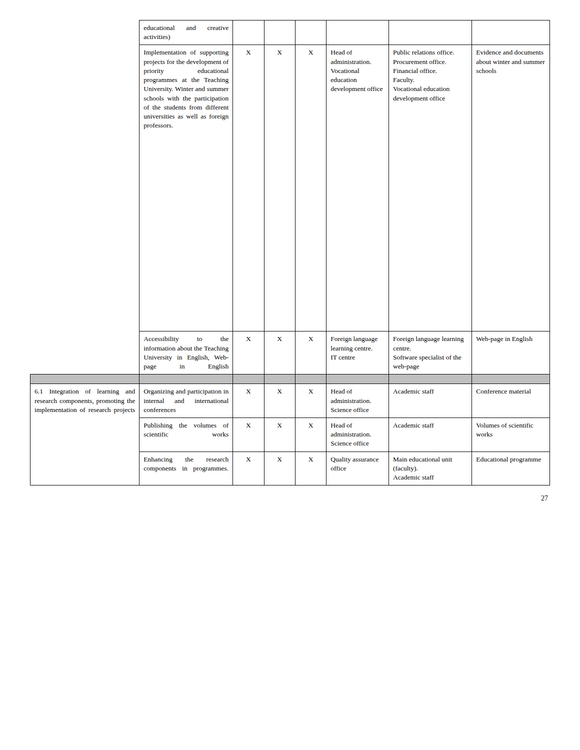| | educational and creative activities) | | | | | | |
| Implementation of supporting projects for the development of priority educational programmes at the Teaching University. Winter and summer schools with the participation of the students from different universities as well as foreign professors. | X | X | X | Head of administration. Vocational education development office | Public relations office. Procurement office. Financial office. Faculty. Vocational education development office | Evidence and documents about winter and summer schools |
| Accessibility to the information about the Teaching University in English, Web-page in English | X | X | X | Foreign language learning centre. IT centre | Foreign language learning centre. Software specialist of the web-page | Web-page in English |
| 6.1 Integration of learning and research components, promoting the implementation of research projects | Organizing and participation in internal and international conferences | X | X | X | Head of administration. Science office | Academic staff | Conference material |
| Publishing the volumes of scientific works | X | X | X | Head of administration. Science office | Academic staff | Volumes of scientific works |
| Enhancing the research components in programmes. | X | X | X | Quality assurance office | Main educational unit (faculty). Academic staff | Educational programme |
27